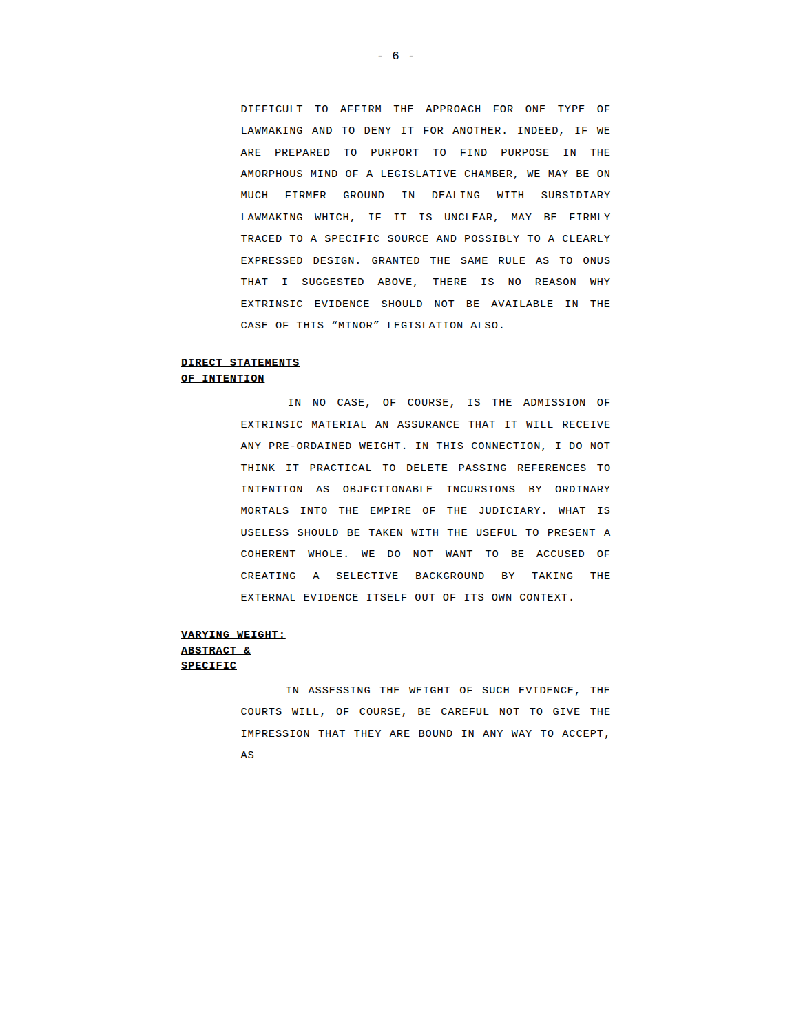- 6 -
Difficult to affirm the approach for one type of lawmaking and to deny it for another. Indeed, if we are prepared to purport to find purpose in the amorphous mind of a legislative chamber, we may be on much firmer ground in dealing with subsidiary lawmaking which, if it is unclear, may be firmly traced to a specific source and possibly to a clearly expressed design. Granted the same rule as to onus that I suggested above, there is no reason why extrinsic evidence should not be available in the case of this “minor” legislation also.
Direct Statements of Intention
In no case, of course, is the admission of extrinsic material an assurance that it will receive any pre-ordained weight. In this connection, I do not think it practical to delete passing references to intention as objectionable incursions by ordinary mortals into the empire of the judiciary. What is useless should be taken with the useful to present a coherent whole. We do not want to be accused of creating a selective background by taking the external evidence itself out of its own context.
Varying Weight: Abstract & Specific
In assessing the weight of such evidence, the courts will, of course, be careful not to give the impression that they are bound in any way to accept, as